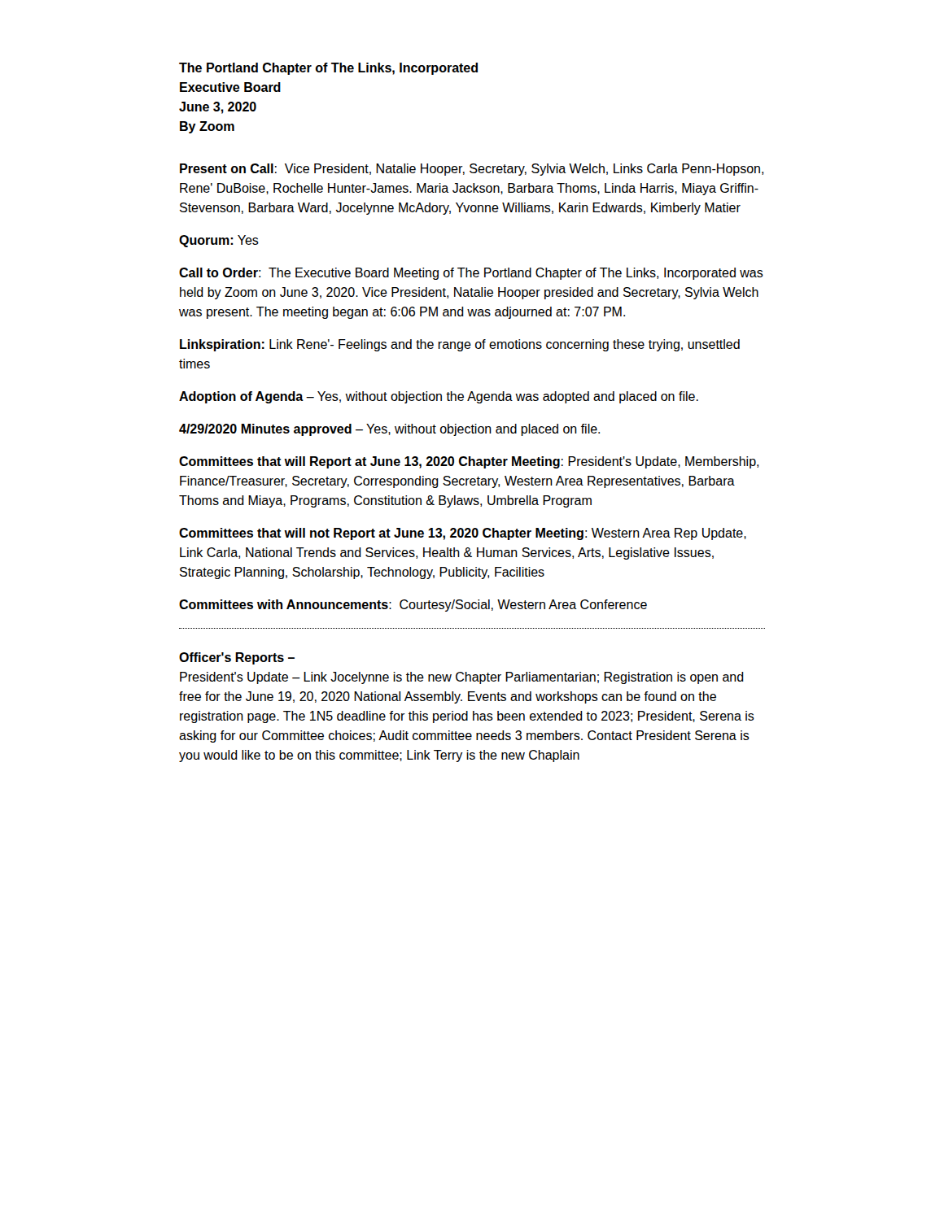The Portland Chapter of The Links, Incorporated
Executive Board
June 3, 2020
By Zoom
Present on Call: Vice President, Natalie Hooper, Secretary, Sylvia Welch, Links Carla Penn-Hopson, Rene' DuBoise, Rochelle Hunter-James. Maria Jackson, Barbara Thoms, Linda Harris, Miaya Griffin-Stevenson, Barbara Ward, Jocelynne McAdory, Yvonne Williams, Karin Edwards, Kimberly Matier
Quorum: Yes
Call to Order: The Executive Board Meeting of The Portland Chapter of The Links, Incorporated was held by Zoom on June 3, 2020. Vice President, Natalie Hooper presided and Secretary, Sylvia Welch was present. The meeting began at: 6:06 PM and was adjourned at: 7:07 PM.
Linkspiration: Link Rene'- Feelings and the range of emotions concerning these trying, unsettled times
Adoption of Agenda – Yes, without objection the Agenda was adopted and placed on file.
4/29/2020 Minutes approved – Yes, without objection and placed on file.
Committees that will Report at June 13, 2020 Chapter Meeting: President's Update, Membership, Finance/Treasurer, Secretary, Corresponding Secretary, Western Area Representatives, Barbara Thoms and Miaya, Programs, Constitution & Bylaws, Umbrella Program
Committees that will not Report at June 13, 2020 Chapter Meeting: Western Area Rep Update, Link Carla, National Trends and Services, Health & Human Services, Arts, Legislative Issues, Strategic Planning, Scholarship, Technology, Publicity, Facilities
Committees with Announcements: Courtesy/Social, Western Area Conference
Officer's Reports –
President's Update – Link Jocelynne is the new Chapter Parliamentarian; Registration is open and free for the June 19, 20, 2020 National Assembly. Events and workshops can be found on the registration page. The 1N5 deadline for this period has been extended to 2023; President, Serena is asking for our Committee choices; Audit committee needs 3 members. Contact President Serena is you would like to be on this committee; Link Terry is the new Chaplain